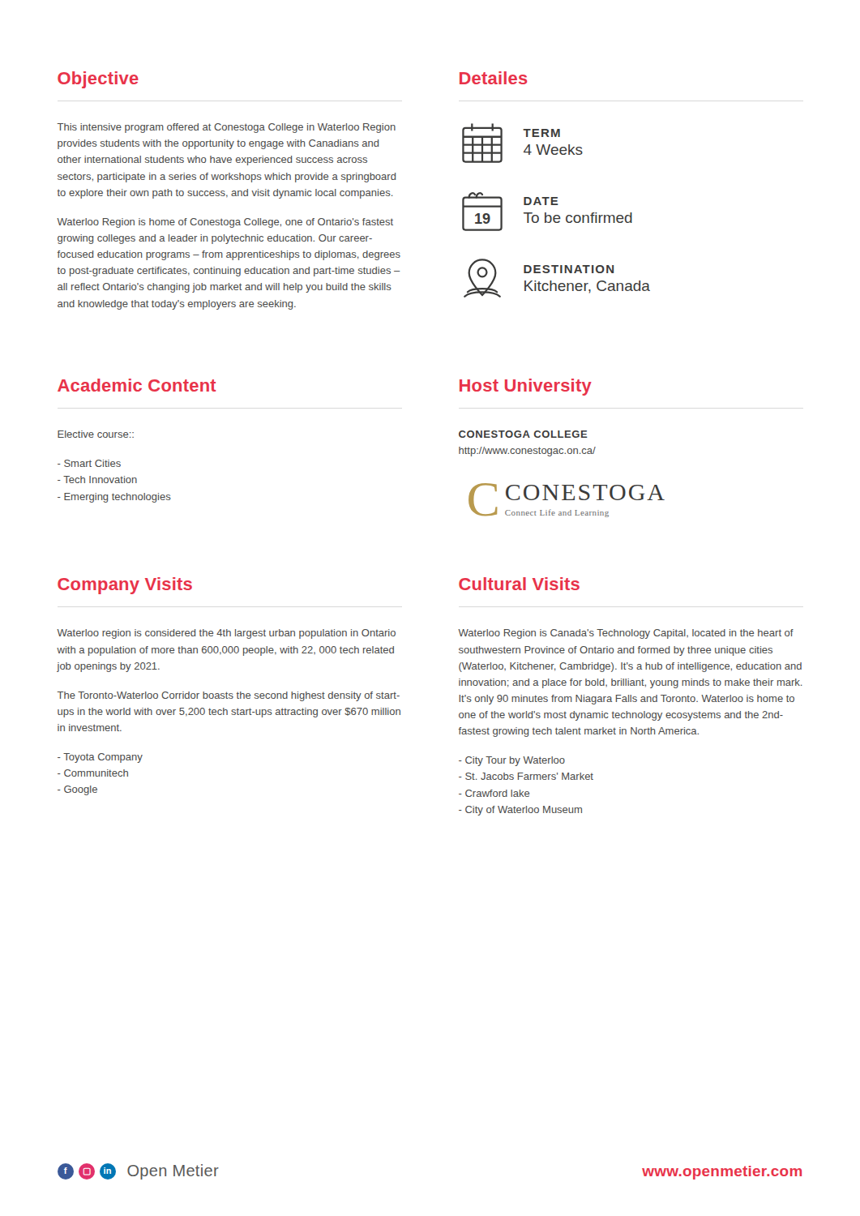Objective
This intensive program offered at Conestoga College in Waterloo Region provides students with the opportunity to engage with Canadians and other international students who have experienced success across sectors, participate in a series of workshops which provide a springboard to explore their own path to success, and visit dynamic local companies.
Waterloo Region is home of Conestoga College, one of Ontario's fastest growing colleges and a leader in polytechnic education. Our career-focused education programs – from apprenticeships to diplomas, degrees to post-graduate certificates, continuing education and part-time studies – all reflect Ontario's changing job market and will help you build the skills and knowledge that today's employers are seeking.
Detailes
Term
4 Weeks
19
Date
To be confirmed
Destination
Kitchener, Canada
Academic Content
Elective course::
Smart Cities
Tech Innovation
Emerging technologies
Host University
Conestoga College
http://www.conestogac.on.ca/
C
CONESTOGA
Connect Life and Learning
Company Visits
Waterloo region is considered the 4th largest urban population in Ontario with a population of more than 600,000 people, with 22, 000 tech related job openings by 2021.
The Toronto-Waterloo Corridor boasts the second highest density of start-ups in the world with over 5,200 tech start-ups attracting over $670 million in investment.
Toyota Company
Communitech
Google
Cultural Visits
Waterloo Region is Canada's Technology Capital, located in the heart of southwestern Province of Ontario and formed by three unique cities (Waterloo, Kitchener, Cambridge). It's a hub of intelligence, education and innovation; and a place for bold, brilliant, young minds to make their mark. It's only 90 minutes from Niagara Falls and Toronto. Waterloo is home to one of the world's most dynamic technology ecosystems and the 2nd-fastest growing tech talent market in North America.
City Tour by Waterloo
St. Jacobs Farmers' Market
Crawford lake
City of Waterloo Museum
f ▢ in
Open Metier
www.openmetier.com